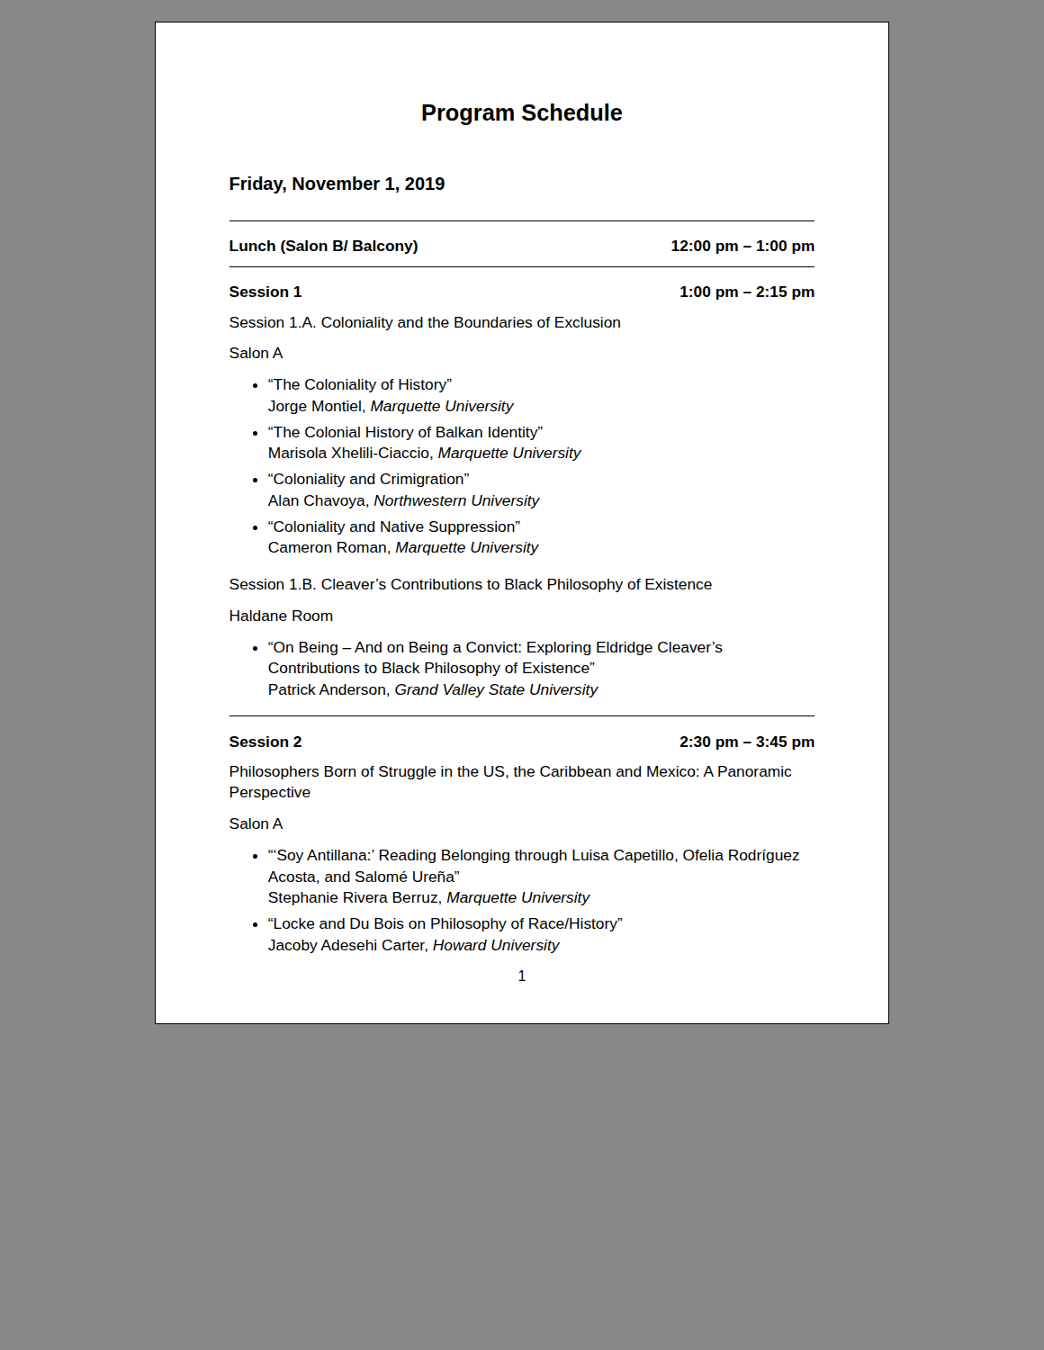Program Schedule
Friday, November 1, 2019
Lunch (Salon B/ Balcony) 12:00 pm – 1:00 pm
Session 1 1:00 pm – 2:15 pm
Session 1.A. Coloniality and the Boundaries of Exclusion
Salon A
“The Coloniality of History”
Jorge Montiel, Marquette University
“The Colonial History of Balkan Identity”
Marisola Xhelili-Ciaccio, Marquette University
“Coloniality and Crimigration”
Alan Chavoya, Northwestern University
“Coloniality and Native Suppression”
Cameron Roman, Marquette University
Session 1.B. Cleaver’s Contributions to Black Philosophy of Existence
Haldane Room
“On Being – And on Being a Convict: Exploring Eldridge Cleaver’s Contributions to Black Philosophy of Existence”
Patrick Anderson, Grand Valley State University
Session 2 2:30 pm – 3:45 pm
Philosophers Born of Struggle in the US, the Caribbean and Mexico: A Panoramic Perspective
Salon A
“‘Soy Antillana:’ Reading Belonging through Luisa Capetillo, Ofelia Rodríguez Acosta, and Salomé Ureña”
Stephanie Rivera Berruz, Marquette University
“Locke and Du Bois on Philosophy of Race/History”
Jacoby Adesehi Carter, Howard University
1